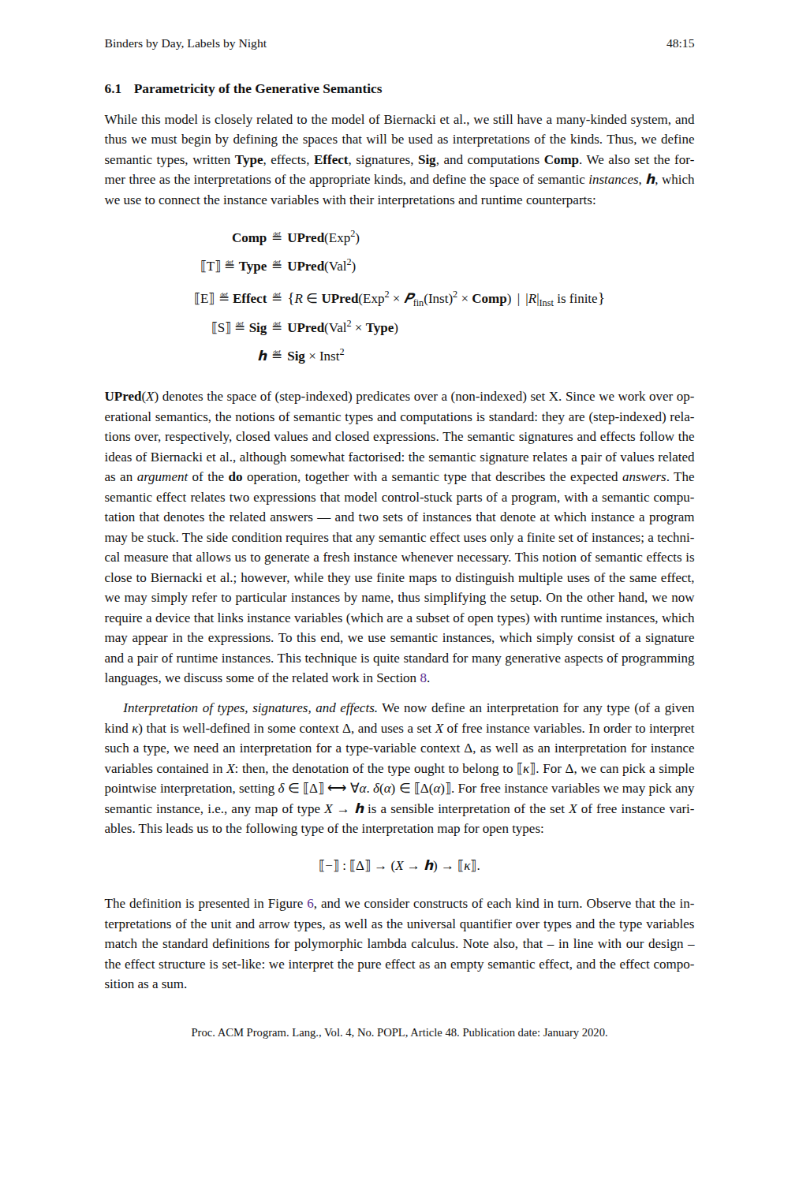Binders by Day, Labels by Night 48:15
6.1 Parametricity of the Generative Semantics
While this model is closely related to the model of Biernacki et al., we still have a many-kinded system, and thus we must begin by defining the spaces that will be used as interpretations of the kinds. Thus, we define semantic types, written Type, effects, Effect, signatures, Sig, and computations Comp. We also set the former three as the interpretations of the appropriate kinds, and define the space of semantic instances, 𝗵, which we use to connect the instance variables with their interpretations and runtime counterparts:
Comp
≝
UPred(Exp2)
⟦T⟧ ≝ Type
≝
UPred(Val2)
⟦E⟧ ≝ Effect
≝
{R ∈ UPred(Exp2 × 𝑷fin(Inst)2 × Comp) | |R|Inst is finite}
⟦S⟧ ≝ Sig
≝
UPred(Val2 × Type)
𝗵
≝
Sig × Inst2
UPred(X) denotes the space of (step-indexed) predicates over a (non-indexed) set X. Since we work over operational semantics, the notions of semantic types and computations is standard: they are (step-indexed) relations over, respectively, closed values and closed expressions. The semantic signatures and effects follow the ideas of Biernacki et al., although somewhat factorised: the semantic signature relates a pair of values related as an argument of the do operation, together with a semantic type that describes the expected answers. The semantic effect relates two expressions that model control-stuck parts of a program, with a semantic computation that denotes the related answers — and two sets of instances that denote at which instance a program may be stuck. The side condition requires that any semantic effect uses only a finite set of instances; a technical measure that allows us to generate a fresh instance whenever necessary. This notion of semantic effects is close to Biernacki et al.; however, while they use finite maps to distinguish multiple uses of the same effect, we may simply refer to particular instances by name, thus simplifying the setup. On the other hand, we now require a device that links instance variables (which are a subset of open types) with runtime instances, which may appear in the expressions. To this end, we use semantic instances, which simply consist of a signature and a pair of runtime instances. This technique is quite standard for many generative aspects of programming languages, we discuss some of the related work in Section 8.
Interpretation of types, signatures, and effects. We now define an interpretation for any type (of a given kind κ) that is well-defined in some context Δ, and uses a set X of free instance variables. In order to interpret such a type, we need an interpretation for a type-variable context Δ, as well as an interpretation for instance variables contained in X: then, the denotation of the type ought to belong to ⟦κ⟧. For Δ, we can pick a simple pointwise interpretation, setting δ ∈ ⟦Δ⟧ ⟷ ∀α. δ(α) ∈ ⟦Δ(α)⟧. For free instance variables we may pick any semantic instance, i.e., any map of type X → 𝗵 is a sensible interpretation of the set X of free instance variables. This leads us to the following type of the interpretation map for open types:
⟦−⟧ : ⟦Δ⟧ → (X → 𝗵) → ⟦κ⟧.
The definition is presented in Figure 6, and we consider constructs of each kind in turn. Observe that the interpretations of the unit and arrow types, as well as the universal quantifier over types and the type variables match the standard definitions for polymorphic lambda calculus. Note also, that – in line with our design – the effect structure is set-like: we interpret the pure effect as an empty semantic effect, and the effect composition as a sum.
Proc. ACM Program. Lang., Vol. 4, No. POPL, Article 48. Publication date: January 2020.